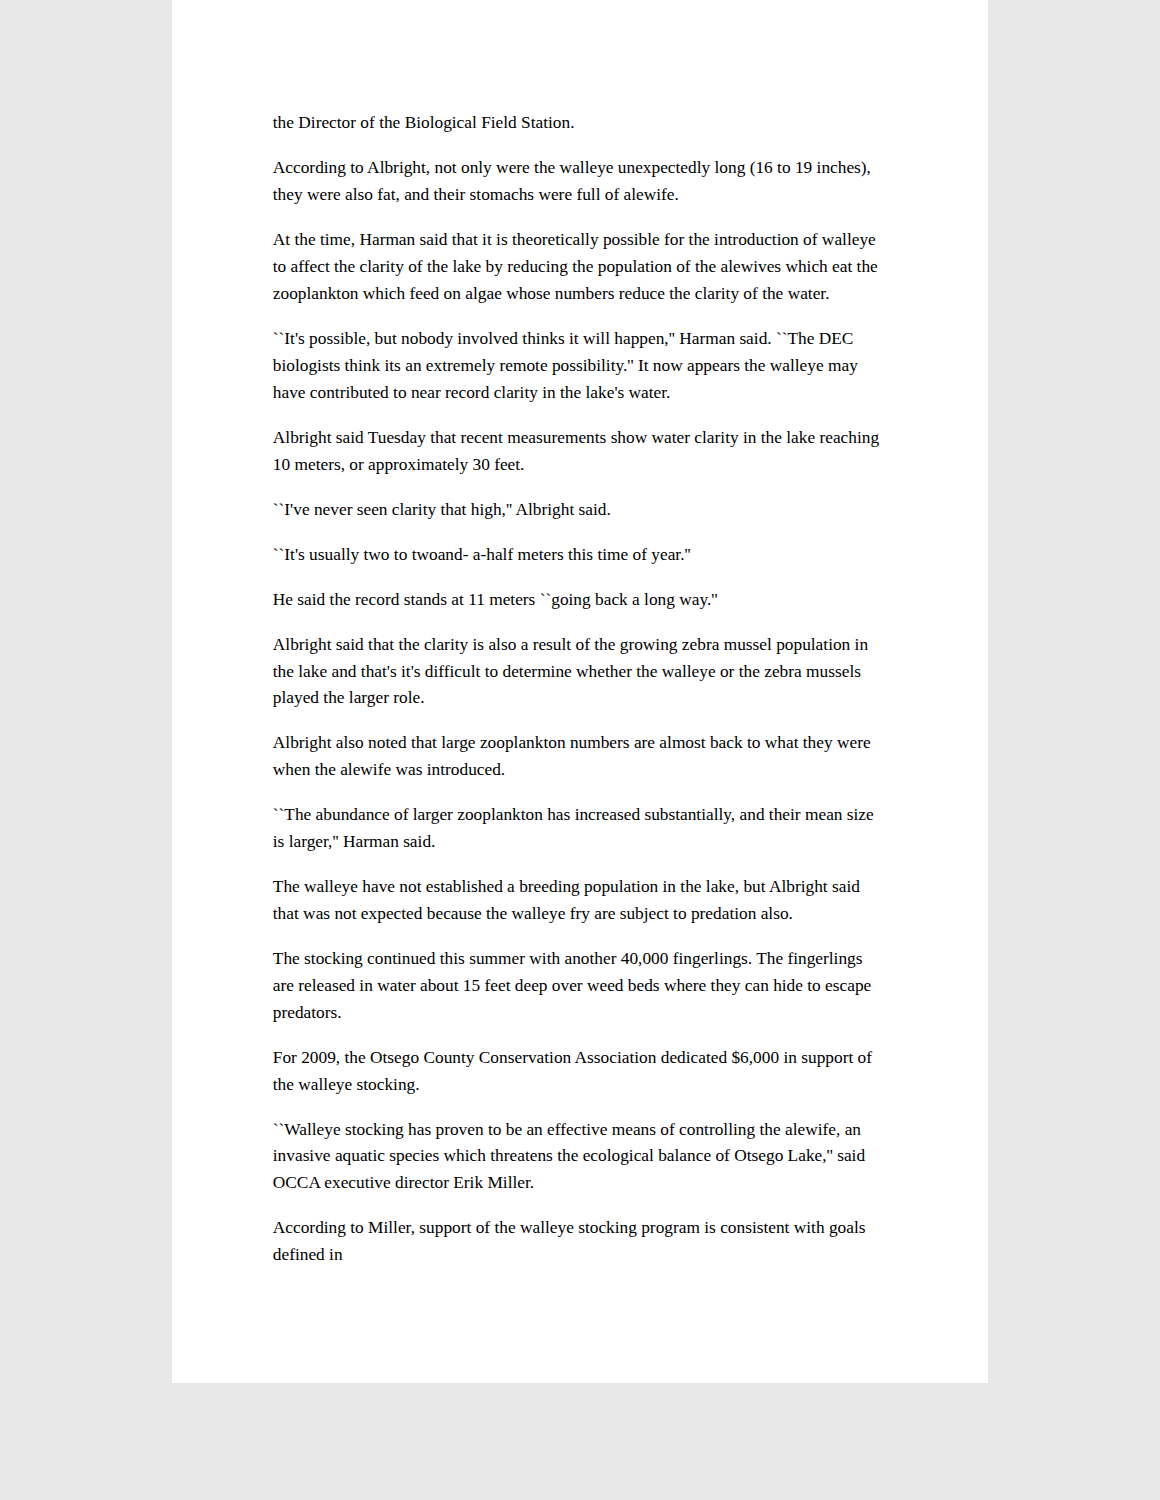the Director of the Biological Field Station.
According to Albright, not only were the walleye unexpectedly long (16 to 19 inches), they were also fat, and their stomachs were full of alewife.
At the time, Harman said that it is theoretically possible for the introduction of walleye to affect the clarity of the lake by reducing the population of the alewives which eat the zooplankton which feed on algae whose numbers reduce the clarity of the water.
``It's possible, but nobody involved thinks it will happen,'' Harman said. ``The DEC biologists think its an extremely remote possibility.'' It now appears the walleye may have contributed to near record clarity in the lake's water.
Albright said Tuesday that recent measurements show water clarity in the lake reaching 10 meters, or approximately 30 feet.
``I've never seen clarity that high,'' Albright said.
``It's usually two to twoand- a-half meters this time of year.''
He said the record stands at 11 meters ``going back a long way.''
Albright said that the clarity is also a result of the growing zebra mussel population in the lake and that's it's difficult to determine whether the walleye or the zebra mussels played the larger role.
Albright also noted that large zooplankton numbers are almost back to what they were when the alewife was introduced.
``The abundance of larger zooplankton has increased substantially, and their mean size is larger,'' Harman said.
The walleye have not established a breeding population in the lake, but Albright said that was not expected because the walleye fry are subject to predation also.
The stocking continued this summer with another 40,000 fingerlings. The fingerlings are released in water about 15 feet deep over weed beds where they can hide to escape predators.
For 2009, the Otsego County Conservation Association dedicated $6,000 in support of the walleye stocking.
``Walleye stocking has proven to be an effective means of controlling the alewife, an invasive aquatic species which threatens the ecological balance of Otsego Lake,'' said OCCA executive director Erik Miller.
According to Miller, support of the walleye stocking program is consistent with goals defined in